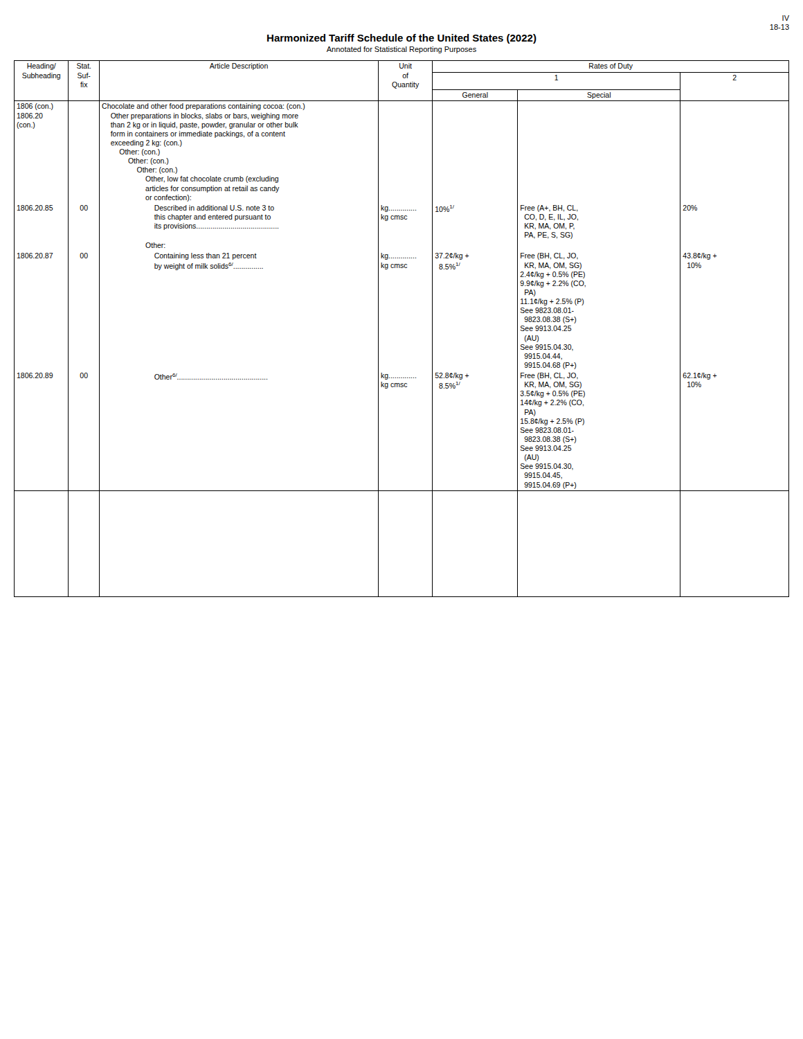IV
18-13
Harmonized Tariff Schedule of the United States (2022)
Annotated for Statistical Reporting Purposes
| Heading/ Subheading | Stat. Suf- fix | Article Description | Unit of Quantity | Rates of Duty |
| --- | --- | --- | --- | --- |
| 1 | 2 |
| | | | | General | Special |
| 1806 (con.) 1806.20 (con.) | | Chocolate and other food preparations containing cocoa: (con.) Other preparations in blocks, slabs or bars, weighing more than 2 kg or in liquid, paste, powder, granular or other bulk form in containers or immediate packings, of a content exceeding 2 kg: (con.) Other: (con.) Other: (con.) Other: (con.) Other, low fat chocolate crumb (excluding articles for consumption at retail as candy or confection): | | | | |
| 1806.20.85 | 00 | Described in additional U.S. note 3 to this chapter and entered pursuant to its provisions......................................... | kg.............. kg cmsc | 10% 1/ | Free (A+, BH, CL, CO, D, E, IL, JO, KR, MA, OM, P, PA, PE, S, SG) | 20% |
| | | Other: | | | | |
| 1806.20.87 | 00 | Containing less than 21 percent by weight of milk solids 6/ ............... | kg.............. kg cmsc | 37.2¢/kg + 8.5% 1/ | Free (BH, CL, JO, KR, MA, OM, SG) 2.4¢/kg + 0.5% (PE) 9.9¢/kg + 2.2% (CO, PA) 11.1¢/kg + 2.5% (P) See 9823.08.01- 9823.08.38 (S+) See 9913.04.25 (AU) See 9915.04.30, 9915.04.44, 9915.04.68 (P+) | 43.8¢/kg + 10% |
| 1806.20.89 | 00 | Other 6/ ............................................. | kg.............. kg cmsc | 52.8¢/kg + 8.5% 1/ | Free (BH, CL, JO, KR, MA, OM, SG) 3.5¢/kg + 0.5% (PE) 14¢/kg + 2.2% (CO, PA) 15.8¢/kg + 2.5% (P) See 9823.08.01- 9823.08.38 (S+) See 9913.04.25 (AU) See 9915.04.30, 9915.04.45, 9915.04.69 (P+) | 62.1¢/kg + 10% |